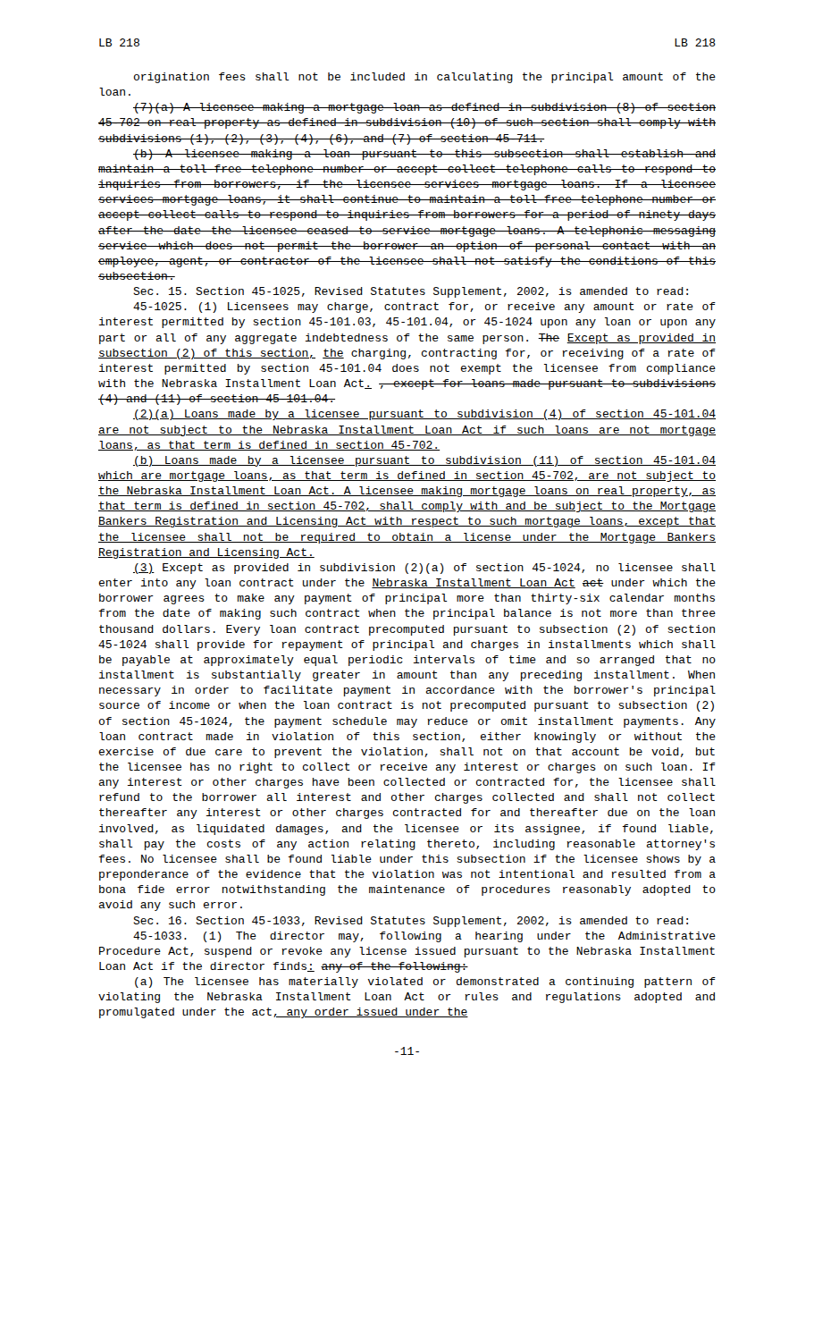LB 218 LB 218
origination fees shall not be included in calculating the principal amount of the loan.
(7)(a) A licensee making a mortgage loan as defined in subdivision (8) of section 45-702 on real property as defined in subdivision (10) of such section shall comply with subdivisions (1), (2), (3), (4), (6), and (7) of section 45-711.
(b) A licensee making a loan pursuant to this subsection shall establish and maintain a toll-free telephone number or accept collect telephone calls to respond to inquiries from borrowers, if the licensee services mortgage loans. If a licensee services mortgage loans, it shall continue to maintain a toll-free telephone number or accept collect calls to respond to inquiries from borrowers for a period of ninety days after the date the licensee ceased to service mortgage loans. A telephonic messaging service which does not permit the borrower an option of personal contact with an employee, agent, or contractor of the licensee shall not satisfy the conditions of this subsection.
Sec. 15. Section 45-1025, Revised Statutes Supplement, 2002, is amended to read:
45-1025. (1) Licensees may charge, contract for, or receive any amount or rate of interest permitted by section 45-101.03, 45-101.04, or 45-1024 upon any loan or upon any part or all of any aggregate indebtedness of the same person. The Except as provided in subsection (2) of this section, the charging, contracting for, or receiving of a rate of interest permitted by section 45-101.04 does not exempt the licensee from compliance with the Nebraska Installment Loan Act. , except for loans made pursuant to subdivisions (4) and (11) of section 45-101.04.
(2)(a) Loans made by a licensee pursuant to subdivision (4) of section 45-101.04 are not subject to the Nebraska Installment Loan Act if such loans are not mortgage loans, as that term is defined in section 45-702.
(b) Loans made by a licensee pursuant to subdivision (11) of section 45-101.04 which are mortgage loans, as that term is defined in section 45-702, are not subject to the Nebraska Installment Loan Act. A licensee making mortgage loans on real property, as that term is defined in section 45-702, shall comply with and be subject to the Mortgage Bankers Registration and Licensing Act with respect to such mortgage loans, except that the licensee shall not be required to obtain a license under the Mortgage Bankers Registration and Licensing Act.
(3) Except as provided in subdivision (2)(a) of section 45-1024, no licensee shall enter into any loan contract under the Nebraska Installment Loan Act act under which the borrower agrees to make any payment of principal more than thirty-six calendar months from the date of making such contract when the principal balance is not more than three thousand dollars. Every loan contract precomputed pursuant to subsection (2) of section 45-1024 shall provide for repayment of principal and charges in installments which shall be payable at approximately equal periodic intervals of time and so arranged that no installment is substantially greater in amount than any preceding installment. When necessary in order to facilitate payment in accordance with the borrower's principal source of income or when the loan contract is not precomputed pursuant to subsection (2) of section 45-1024, the payment schedule may reduce or omit installment payments. Any loan contract made in violation of this section, either knowingly or without the exercise of due care to prevent the violation, shall not on that account be void, but the licensee has no right to collect or receive any interest or charges on such loan. If any interest or other charges have been collected or contracted for, the licensee shall refund to the borrower all interest and other charges collected and shall not collect thereafter any interest or other charges contracted for and thereafter due on the loan involved, as liquidated damages, and the licensee or its assignee, if found liable, shall pay the costs of any action relating thereto, including reasonable attorney's fees. No licensee shall be found liable under this subsection if the licensee shows by a preponderance of the evidence that the violation was not intentional and resulted from a bona fide error notwithstanding the maintenance of procedures reasonably adopted to avoid any such error.
Sec. 16. Section 45-1033, Revised Statutes Supplement, 2002, is amended to read:
45-1033. (1) The director may, following a hearing under the Administrative Procedure Act, suspend or revoke any license issued pursuant to the Nebraska Installment Loan Act if the director finds: any of the following:
(a) The licensee has materially violated or demonstrated a continuing pattern of violating the Nebraska Installment Loan Act or rules and regulations adopted and promulgated under the act, any order issued under the
-11-